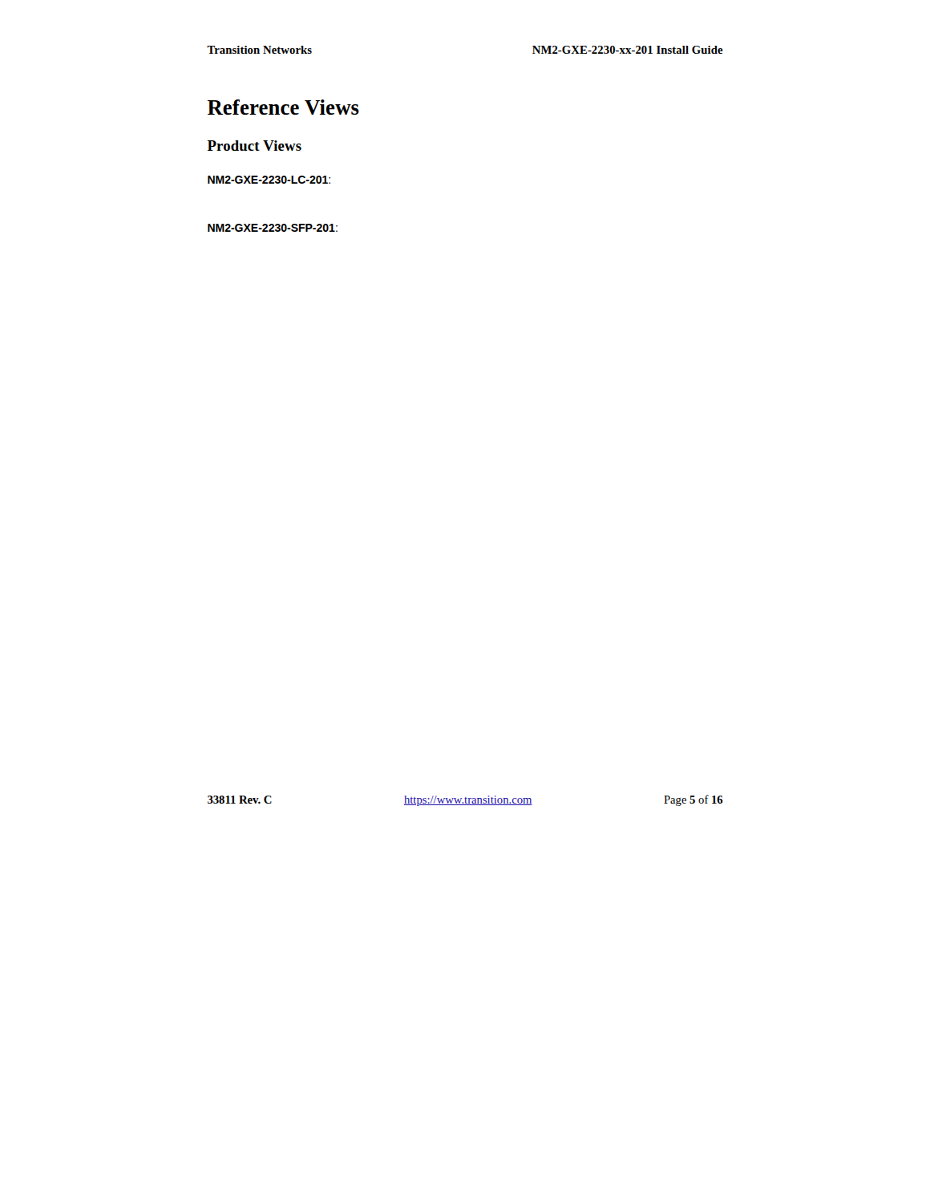Transition Networks
NM2-GXE-2230-xx-201 Install Guide
Reference Views
Product Views
NM2-GXE-2230-LC-201:
NM2-GXE-2230-SFP-201:
33811 Rev. C
https://www.transition.com
Page 5 of 16